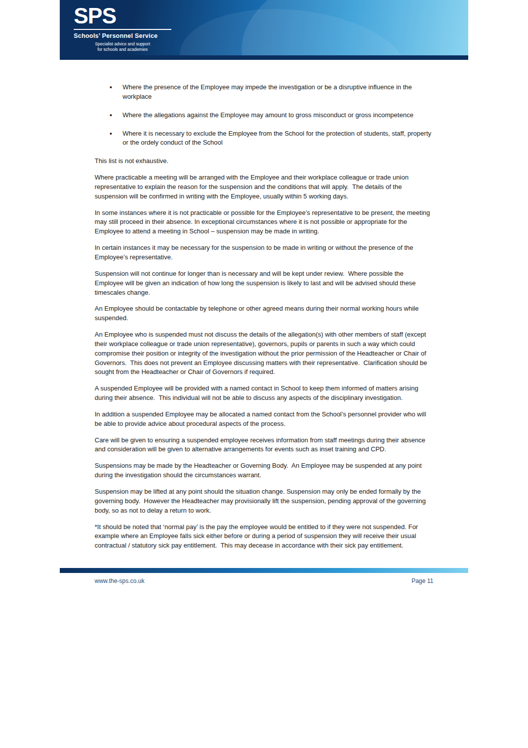SPS
Schools’ Personnel Service
Specialist advice and support
for schools and academies
Where the presence of the Employee may impede the investigation or be a disruptive influence in the workplace
Where the allegations against the Employee may amount to gross misconduct or gross incompetence
Where it is necessary to exclude the Employee from the School for the protection of students, staff, property or the ordely conduct of the School
This list is not exhaustive.
Where practicable a meeting will be arranged with the Employee and their workplace colleague or trade union representative to explain the reason for the suspension and the conditions that will apply. The details of the suspension will be confirmed in writing with the Employee, usually within 5 working days.
In some instances where it is not practicable or possible for the Employee’s representative to be present, the meeting may still proceed in their absence. In exceptional circumstances where it is not possible or appropriate for the Employee to attend a meeting in School – suspension may be made in writing.
In certain instances it may be necessary for the suspension to be made in writing or without the presence of the Employee’s representative.
Suspension will not continue for longer than is necessary and will be kept under review. Where possible the Employee will be given an indication of how long the suspension is likely to last and will be advised should these timescales change.
An Employee should be contactable by telephone or other agreed means during their normal working hours while suspended.
An Employee who is suspended must not discuss the details of the allegation(s) with other members of staff (except their workplace colleague or trade union representative), governors, pupils or parents in such a way which could compromise their position or integrity of the investigation without the prior permission of the Headteacher or Chair of Governors. This does not prevent an Employee discussing matters with their representative. Clarification should be sought from the Headteacher or Chair of Governors if required.
A suspended Employee will be provided with a named contact in School to keep them informed of matters arising during their absence. This individual will not be able to discuss any aspects of the disciplinary investigation.
In addition a suspended Employee may be allocated a named contact from the School’s personnel provider who will be able to provide advice about procedural aspects of the process.
Care will be given to ensuring a suspended employee receives information from staff meetings during their absence and consideration will be given to alternative arrangements for events such as inset training and CPD.
Suspensions may be made by the Headteacher or Governing Body. An Employee may be suspended at any point during the investigation should the circumstances warrant.
Suspension may be lifted at any point should the situation change. Suspension may only be ended formally by the governing body. However the Headteacher may provisionally lift the suspension, pending approval of the governing body, so as not to delay a return to work.
*It should be noted that ‘normal pay’ is the pay the employee would be entitled to if they were not suspended. For example where an Employee falls sick either before or during a period of suspension they will receive their usual contractual / statutory sick pay entitlement. This may decease in accordance with their sick pay entitlement.
www.the-sps.co.uk Page 11